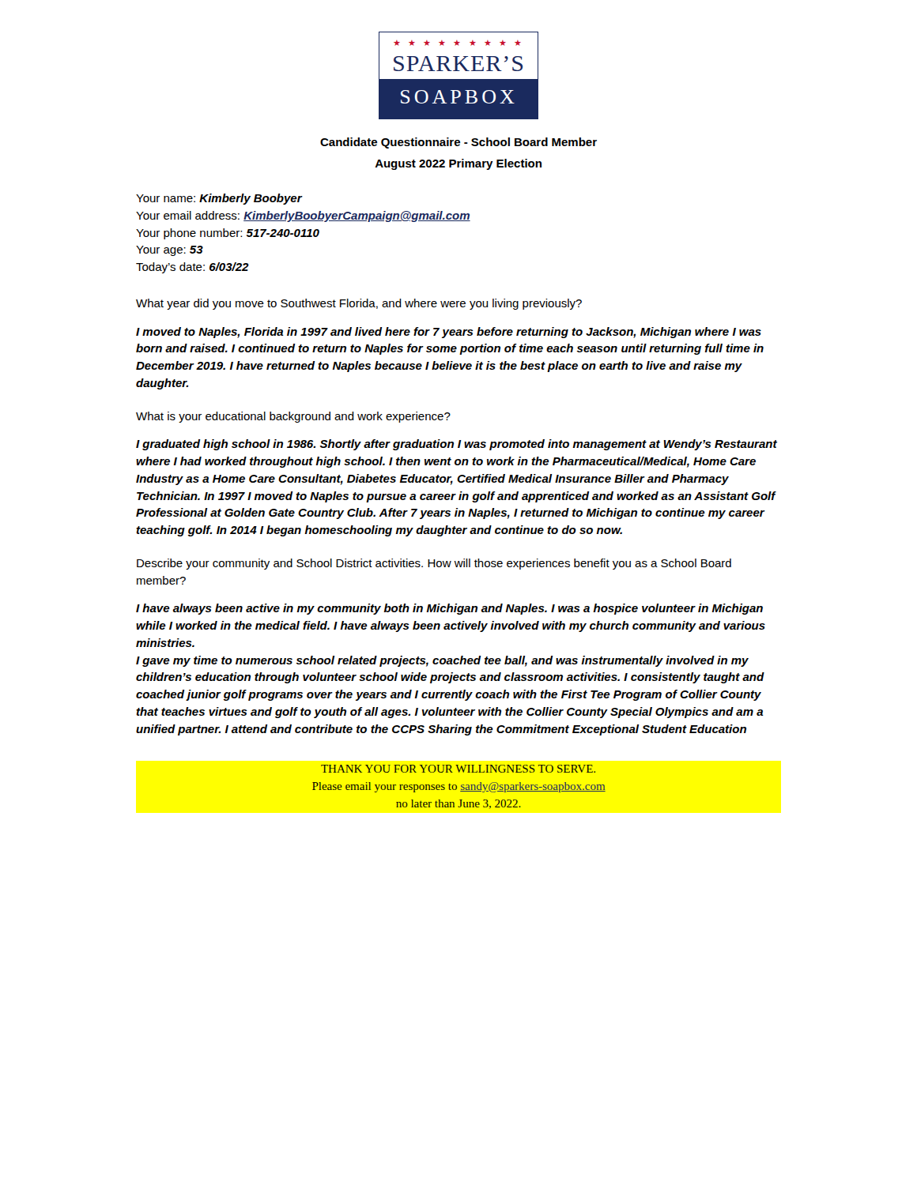★ ★ ★ ★ ★ ★ ★ ★ ★
SPARKER’S
SOAPBOX
Candidate Questionnaire - School Board Member
August 2022 Primary Election
Your name: Kimberly Boobyer
Your email address: KimberlyBoobyerCampaign@gmail.com
Your phone number: 517-240-0110
Your age: 53
Today’s date: 6/03/22
What year did you move to Southwest Florida, and where were you living previously?
I moved to Naples, Florida in 1997 and lived here for 7 years before returning to Jackson, Michigan where I was born and raised. I continued to return to Naples for some portion of time each season until returning full time in December 2019. I have returned to Naples because I believe it is the best place on earth to live and raise my daughter.
What is your educational background and work experience?
I graduated high school in 1986. Shortly after graduation I was promoted into management at Wendy’s Restaurant where I had worked throughout high school. I then went on to work in the Pharmaceutical/Medical, Home Care Industry as a Home Care Consultant, Diabetes Educator, Certified Medical Insurance Biller and Pharmacy Technician. In 1997 I moved to Naples to pursue a career in golf and apprenticed and worked as an Assistant Golf Professional at Golden Gate Country Club. After 7 years in Naples, I returned to Michigan to continue my career teaching golf. In 2014 I began homeschooling my daughter and continue to do so now.
Describe your community and School District activities. How will those experiences benefit you as a School Board member?
I have always been active in my community both in Michigan and Naples. I was a hospice volunteer in Michigan while I worked in the medical field. I have always been actively involved with my church community and various ministries.
I gave my time to numerous school related projects, coached tee ball, and was instrumentally involved in my children’s education through volunteer school wide projects and classroom activities. I consistently taught and coached junior golf programs over the years and I currently coach with the First Tee Program of Collier County that teaches virtues and golf to youth of all ages. I volunteer with the Collier County Special Olympics and am a unified partner. I attend and contribute to the CCPS Sharing the Commitment Exceptional Student Education
THANK YOU FOR YOUR WILLINGNESS TO SERVE.
Please email your responses to sandy@sparkers-soapbox.com
no later than June 3, 2022.